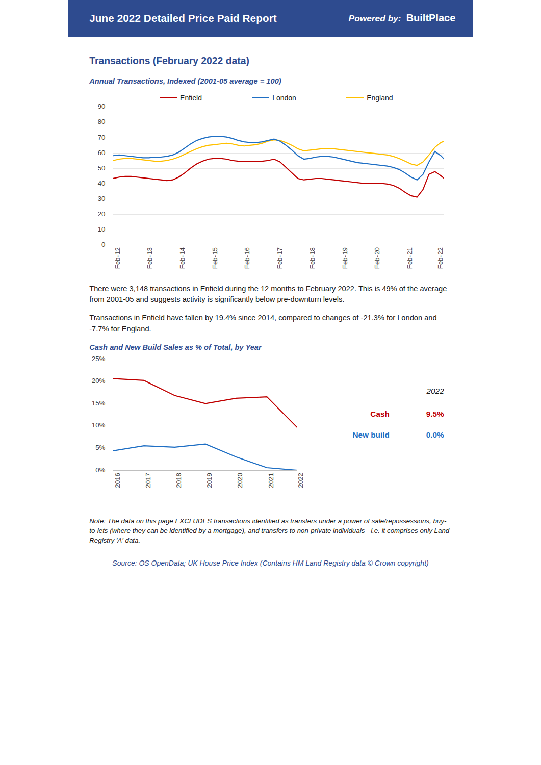June 2022 Detailed Price Paid Report
Powered by: BuiltPlace
Transactions (February 2022 data)
Annual Transactions, Indexed (2001-05 average = 100)
Enfield
London
England
90 80 70 60 50 40 30 20 10 0
Feb-12 Feb-13 Feb-14 Feb-15 Feb-16 Feb-17 Feb-18 Feb-19 Feb-20 Feb-21 Feb-22
There were 3,148 transactions in Enfield during the 12 months to February 2022. This is 49% of the average from 2001-05 and suggests activity is significantly below pre-downturn levels.
Transactions in Enfield have fallen by 19.4% since 2014, compared to changes of -21.3% for London and -7.7% for England.
Cash and New Build Sales as % of Total, by Year
25% 20% 15% 10% 5% 0%
2016 2017 2018 2019 2020 2021 2022
2022
| Cash | 9.5% |
| New build | 0.0% |
Note: The data on this page EXCLUDES transactions identified as transfers under a power of sale/repossessions, buy-to-lets (where they can be identified by a mortgage), and transfers to non-private individuals - i.e. it comprises only Land Registry 'A' data.
Source: OS OpenData; UK House Price Index (Contains HM Land Registry data © Crown copyright)